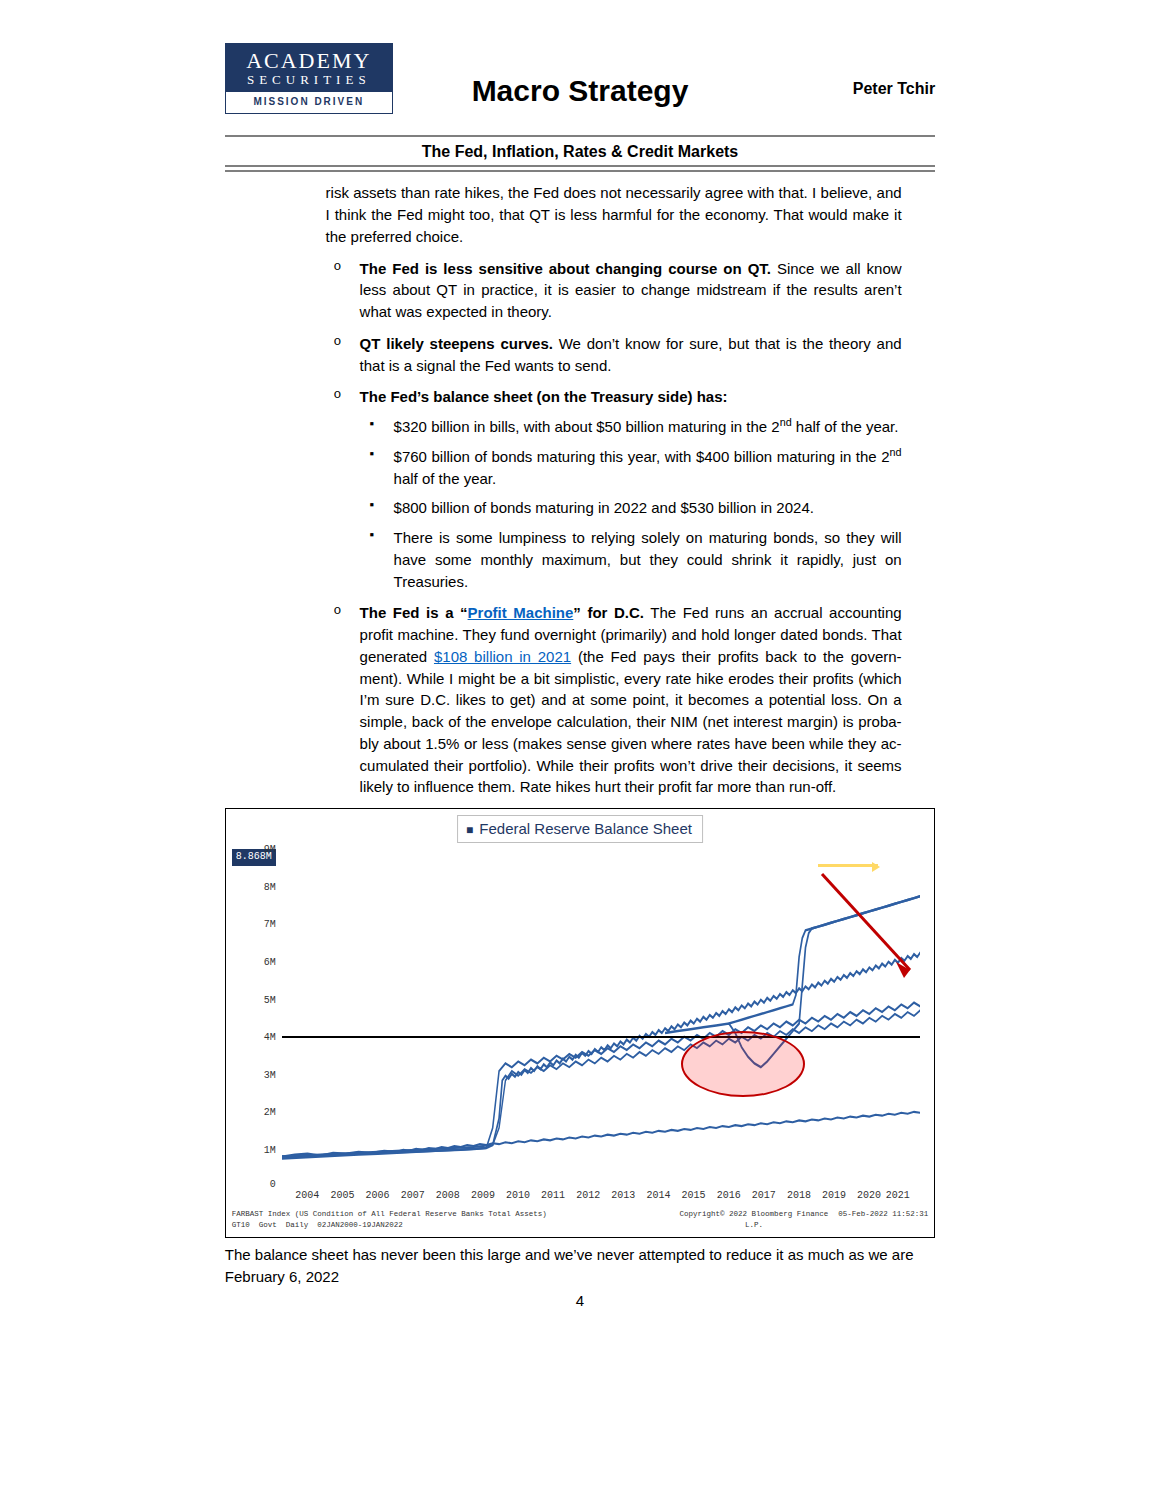ACADEMY
SECURITIES
MISSION DRIVEN
Macro Strategy
Peter Tchir
The Fed, Inflation, Rates & Credit Markets
risk assets than rate hikes, the Fed does not necessarily agree with that. I believe, and I think the Fed might too, that QT is less harmful for the economy. That would make it the preferred choice.
The Fed is less sensitive about changing course on QT. Since we all know less about QT in practice, it is easier to change midstream if the results aren’t what was expected in theory.
QT likely steepens curves. We don’t know for sure, but that is the theory and that is a signal the Fed wants to send.
The Fed’s balance sheet (on the Treasury side) has:
$320 billion in bills, with about $50 billion maturing in the 2nd half of the year.
$760 billion of bonds maturing this year, with $400 billion maturing in the 2nd half of the year.
$800 billion of bonds maturing in 2022 and $530 billion in 2024.
There is some lumpiness to relying solely on maturing bonds, so they will have some monthly maximum, but they could shrink it rapidly, just on Treasuries.
The Fed is a “Profit Machine” for D.C. The Fed runs an accrual accounting profit machine. They fund overnight (primarily) and hold longer dated bonds. That generated $108 billion in 2021 (the Fed pays their profits back to the government). While I might be a bit simplistic, every rate hike erodes their profits (which I’m sure D.C. likes to get) and at some point, it becomes a potential loss. On a simple, back of the envelope calculation, their NIM (net interest margin) is probably about 1.5% or less (makes sense given where rates have been while they accumulated their portfolio). While their profits won’t drive their decisions, it seems likely to influence them. Rate hikes hurt their profit far more than run-off.
■Federal Reserve Balance Sheet
8.868M
9M 8M 7M 6M 5M 4M 3M 2M 1M 0
2004 2005 2006 2007 2008 2009 2010 2011 2012 2013 2014 2015 2016 2017 2018 2019 2020 2021
FARBAST Index (US Condition of All Federal Reserve Banks Total Assets) GT10 Govt Daily 02JAN2000-19JAN2022
Copyright© 2022 Bloomberg Finance L.P.
05-Feb-2022 11:52:31
The balance sheet has never been this large and we’ve never attempted to reduce it as much as we are
February 6, 2022
4